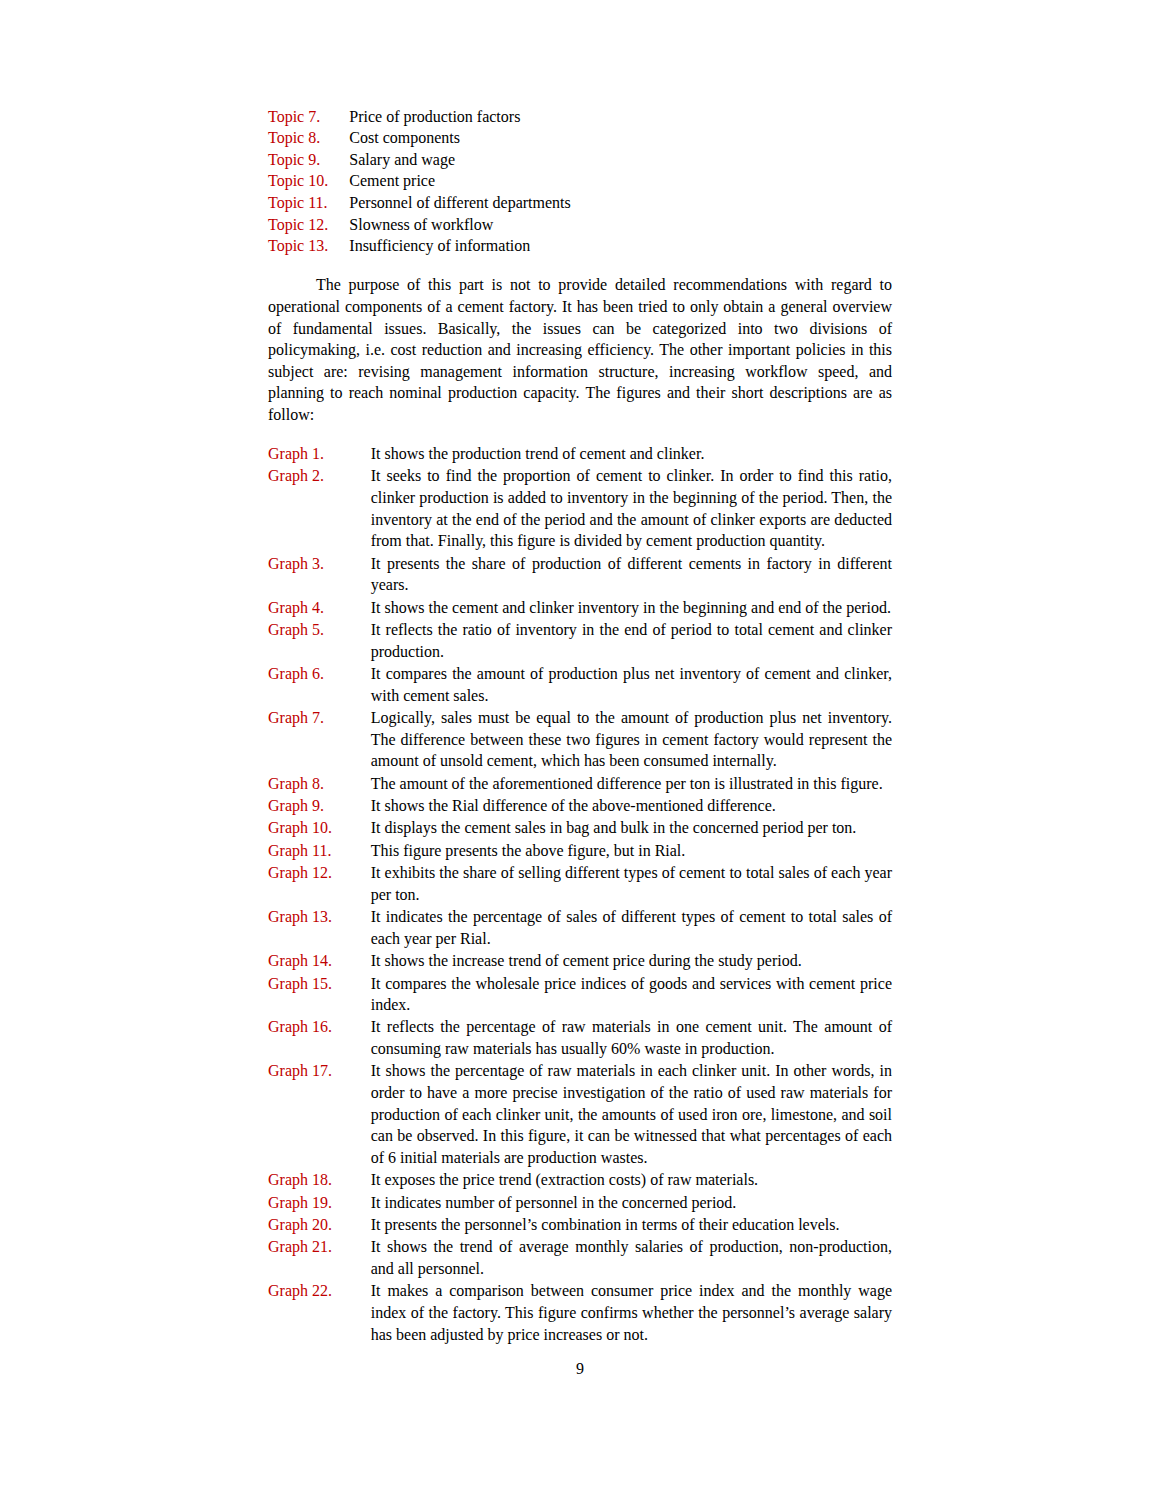| Topic 7. | Price of production factors |
| Topic 8. | Cost components |
| Topic 9. | Salary and wage |
| Topic 10. | Cement price |
| Topic 11. | Personnel of different departments |
| Topic 12. | Slowness of workflow |
| Topic 13. | Insufficiency of information |
The purpose of this part is not to provide detailed recommendations with regard to operational components of a cement factory. It has been tried to only obtain a general overview of fundamental issues. Basically, the issues can be categorized into two divisions of policymaking, i.e. cost reduction and increasing efficiency. The other important policies in this subject are: revising management information structure, increasing workflow speed, and planning to reach nominal production capacity. The figures and their short descriptions are as follow:
| Graph 1. | It shows the production trend of cement and clinker. |
| Graph 2. | It seeks to find the proportion of cement to clinker. In order to find this ratio, clinker production is added to inventory in the beginning of the period. Then, the inventory at the end of the period and the amount of clinker exports are deducted from that. Finally, this figure is divided by cement production quantity. |
| Graph 3. | It presents the share of production of different cements in factory in different years. |
| Graph 4. | It shows the cement and clinker inventory in the beginning and end of the period. |
| Graph 5. | It reflects the ratio of inventory in the end of period to total cement and clinker production. |
| Graph 6. | It compares the amount of production plus net inventory of cement and clinker, with cement sales. |
| Graph 7. | Logically, sales must be equal to the amount of production plus net inventory. The difference between these two figures in cement factory would represent the amount of unsold cement, which has been consumed internally. |
| Graph 8. | The amount of the aforementioned difference per ton is illustrated in this figure. |
| Graph 9. | It shows the Rial difference of the above-mentioned difference. |
| Graph 10. | It displays the cement sales in bag and bulk in the concerned period per ton. |
| Graph 11. | This figure presents the above figure, but in Rial. |
| Graph 12. | It exhibits the share of selling different types of cement to total sales of each year per ton. |
| Graph 13. | It indicates the percentage of sales of different types of cement to total sales of each year per Rial. |
| Graph 14. | It shows the increase trend of cement price during the study period. |
| Graph 15. | It compares the wholesale price indices of goods and services with cement price index. |
| Graph 16. | It reflects the percentage of raw materials in one cement unit. The amount of consuming raw materials has usually 60% waste in production. |
| Graph 17. | It shows the percentage of raw materials in each clinker unit. In other words, in order to have a more precise investigation of the ratio of used raw materials for production of each clinker unit, the amounts of used iron ore, limestone, and soil can be observed. In this figure, it can be witnessed that what percentages of each of 6 initial materials are production wastes. |
| Graph 18. | It exposes the price trend (extraction costs) of raw materials. |
| Graph 19. | It indicates number of personnel in the concerned period. |
| Graph 20. | It presents the personnel’s combination in terms of their education levels. |
| Graph 21. | It shows the trend of average monthly salaries of production, non-production, and all personnel. |
| Graph 22. | It makes a comparison between consumer price index and the monthly wage index of the factory. This figure confirms whether the personnel’s average salary has been adjusted by price increases or not. |
9